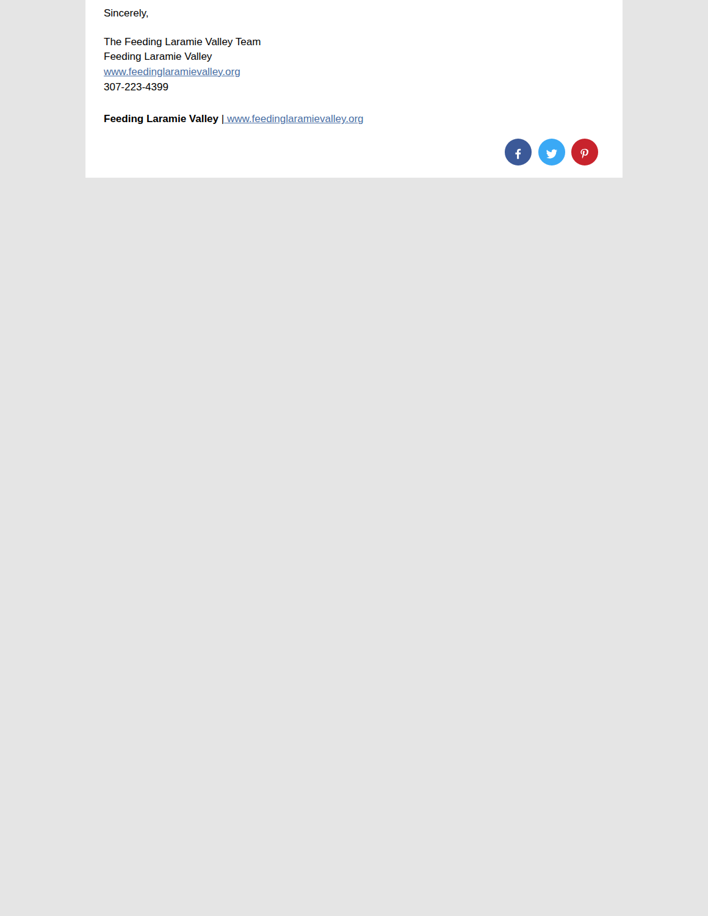Sincerely,
The Feeding Laramie Valley Team
Feeding Laramie Valley
www.feedinglaramievalley.org
307-223-4399
Feeding Laramie Valley | www.feedinglaramievalley.org